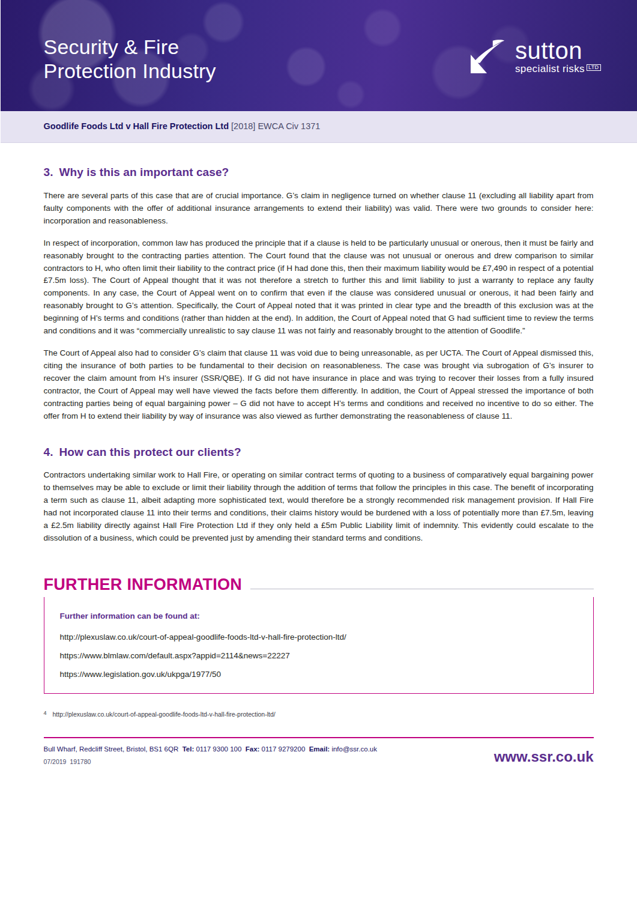Security & Fire
Protection Industry
sutton
specialist risksLTD
Goodlife Foods Ltd v Hall Fire Protection Ltd [2018] EWCA Civ 1371
3. Why is this an important case?
There are several parts of this case that are of crucial importance. G’s claim in negligence turned on whether clause 11 (excluding all liability apart from faulty components with the offer of additional insurance arrangements to extend their liability) was valid. There were two grounds to consider here: incorporation and reasonableness.
In respect of incorporation, common law has produced the principle that if a clause is held to be particularly unusual or onerous, then it must be fairly and reasonably brought to the contracting parties attention. The Court found that the clause was not unusual or onerous and drew comparison to similar contractors to H, who often limit their liability to the contract price (if H had done this, then their maximum liability would be £7,490 in respect of a potential £7.5m loss). The Court of Appeal thought that it was not therefore a stretch to further this and limit liability to just a warranty to replace any faulty components. In any case, the Court of Appeal went on to confirm that even if the clause was considered unusual or onerous, it had been fairly and reasonably brought to G’s attention. Specifically, the Court of Appeal noted that it was printed in clear type and the breadth of this exclusion was at the beginning of H’s terms and conditions (rather than hidden at the end). In addition, the Court of Appeal noted that G had sufficient time to review the terms and conditions and it was “commercially unrealistic to say clause 11 was not fairly and reasonably brought to the attention of Goodlife.”
The Court of Appeal also had to consider G’s claim that clause 11 was void due to being unreasonable, as per UCTA. The Court of Appeal dismissed this, citing the insurance of both parties to be fundamental to their decision on reasonableness. The case was brought via subrogation of G’s insurer to recover the claim amount from H’s insurer (SSR/QBE). If G did not have insurance in place and was trying to recover their losses from a fully insured contractor, the Court of Appeal may well have viewed the facts before them differently. In addition, the Court of Appeal stressed the importance of both contracting parties being of equal bargaining power – G did not have to accept H’s terms and conditions and received no incentive to do so either. The offer from H to extend their liability by way of insurance was also viewed as further demonstrating the reasonableness of clause 11.
4. How can this protect our clients?
Contractors undertaking similar work to Hall Fire, or operating on similar contract terms of quoting to a business of comparatively equal bargaining power to themselves may be able to exclude or limit their liability through the addition of terms that follow the principles in this case. The benefit of incorporating a term such as clause 11, albeit adapting more sophisticated text, would therefore be a strongly recommended risk management provision. If Hall Fire had not incorporated clause 11 into their terms and conditions, their claims history would be burdened with a loss of potentially more than £7.5m, leaving a £2.5m liability directly against Hall Fire Protection Ltd if they only held a £5m Public Liability limit of indemnity. This evidently could escalate to the dissolution of a business, which could be prevented just by amending their standard terms and conditions.
FURTHER INFORMATION
Further information can be found at:
http://plexuslaw.co.uk/court-of-appeal-goodlife-foods-ltd-v-hall-fire-protection-ltd/
https://www.blmlaw.com/default.aspx?appid=2114&news=22227
https://www.legislation.gov.uk/ukpga/1977/50
4 http://plexuslaw.co.uk/court-of-appeal-goodlife-foods-ltd-v-hall-fire-protection-ltd/
Bull Wharf, Redcliff Street, Bristol, BS1 6QR Tel: 0117 9300 100 Fax: 0117 9279200 Email: info@ssr.co.uk 07/2019 191780
www.ssr.co.uk